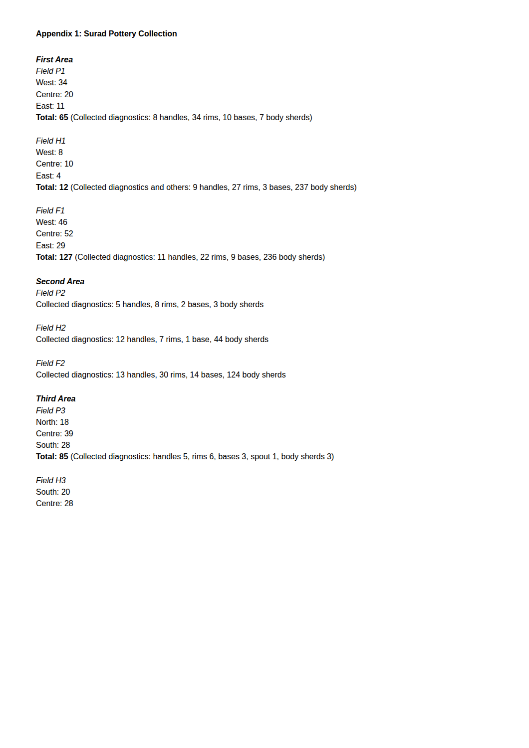Appendix 1: Surad Pottery Collection
First Area
Field P1
West: 34
Centre: 20
East: 11
Total: 65 (Collected diagnostics: 8 handles, 34 rims, 10 bases, 7 body sherds)
Field H1
West: 8
Centre: 10
East: 4
Total: 12 (Collected diagnostics and others: 9 handles, 27 rims, 3 bases, 237 body sherds)
Field F1
West: 46
Centre: 52
East: 29
Total: 127 (Collected diagnostics: 11 handles, 22 rims, 9 bases, 236 body sherds)
Second Area
Field P2
Collected diagnostics: 5 handles, 8 rims, 2 bases, 3 body sherds
Field H2
Collected diagnostics: 12 handles, 7 rims, 1 base, 44 body sherds
Field F2
Collected diagnostics: 13 handles, 30 rims, 14 bases, 124 body sherds
Third Area
Field P3
North: 18
Centre: 39
South: 28
Total: 85 (Collected diagnostics: handles 5, rims 6, bases 3, spout 1, body sherds 3)
Field H3
South: 20
Centre: 28